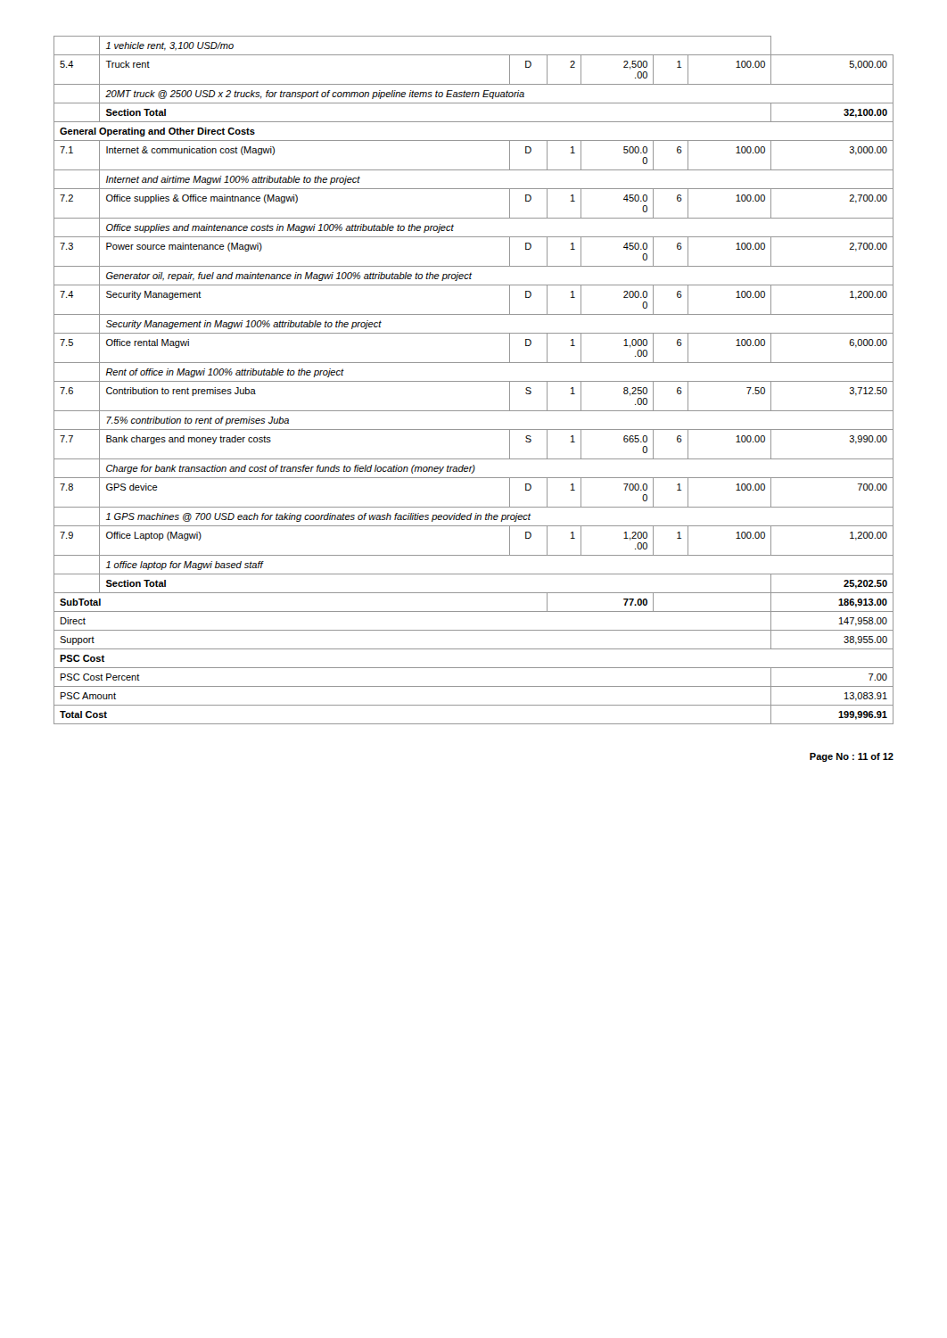| | 1 vehicle rent, 3,100 USD/mo |
| 5.4 | Truck rent | D | 2 | 2,500 .00 | 1 | 100.00 | 5,000.00 |
| | 20MT truck @ 2500 USD x 2 trucks, for transport of common pipeline items to Eastern Equatoria |
| | Section Total | 32,100.00 |
| General Operating and Other Direct Costs |
| 7.1 | Internet & communication cost (Magwi) | D | 1 | 500.0 0 | 6 | 100.00 | 3,000.00 |
| | Internet and airtime Magwi 100% attributable to the project |
| 7.2 | Office supplies & Office maintnance (Magwi) | D | 1 | 450.0 0 | 6 | 100.00 | 2,700.00 |
| | Office supplies and maintenance costs in Magwi 100% attributable to the project |
| 7.3 | Power source maintenance (Magwi) | D | 1 | 450.0 0 | 6 | 100.00 | 2,700.00 |
| | Generator oil, repair, fuel and maintenance in Magwi 100% attributable to the project |
| 7.4 | Security Management | D | 1 | 200.0 0 | 6 | 100.00 | 1,200.00 |
| | Security Management in Magwi 100% attributable to the project |
| 7.5 | Office rental Magwi | D | 1 | 1,000 .00 | 6 | 100.00 | 6,000.00 |
| | Rent of office in Magwi 100% attributable to the project |
| 7.6 | Contribution to rent premises Juba | S | 1 | 8,250 .00 | 6 | 7.50 | 3,712.50 |
| | 7.5% contribution to rent of premises Juba |
| 7.7 | Bank charges and money trader costs | S | 1 | 665.0 0 | 6 | 100.00 | 3,990.00 |
| | Charge for bank transaction and cost of transfer funds to field location (money trader) |
| 7.8 | GPS device | D | 1 | 700.0 0 | 1 | 100.00 | 700.00 |
| | 1 GPS machines @ 700 USD each for taking coordinates of wash facilities peovided in the project |
| 7.9 | Office Laptop (Magwi) | D | 1 | 1,200 .00 | 1 | 100.00 | 1,200.00 |
| | 1 office laptop for Magwi based staff |
| | Section Total | 25,202.50 |
| SubTotal | 77.00 | | 186,913.00 |
| Direct | 147,958.00 |
| Support | 38,955.00 |
| PSC Cost |
| PSC Cost Percent | 7.00 |
| PSC Amount | 13,083.91 |
| Total Cost | 199,996.91 |
Page No : 11 of 12